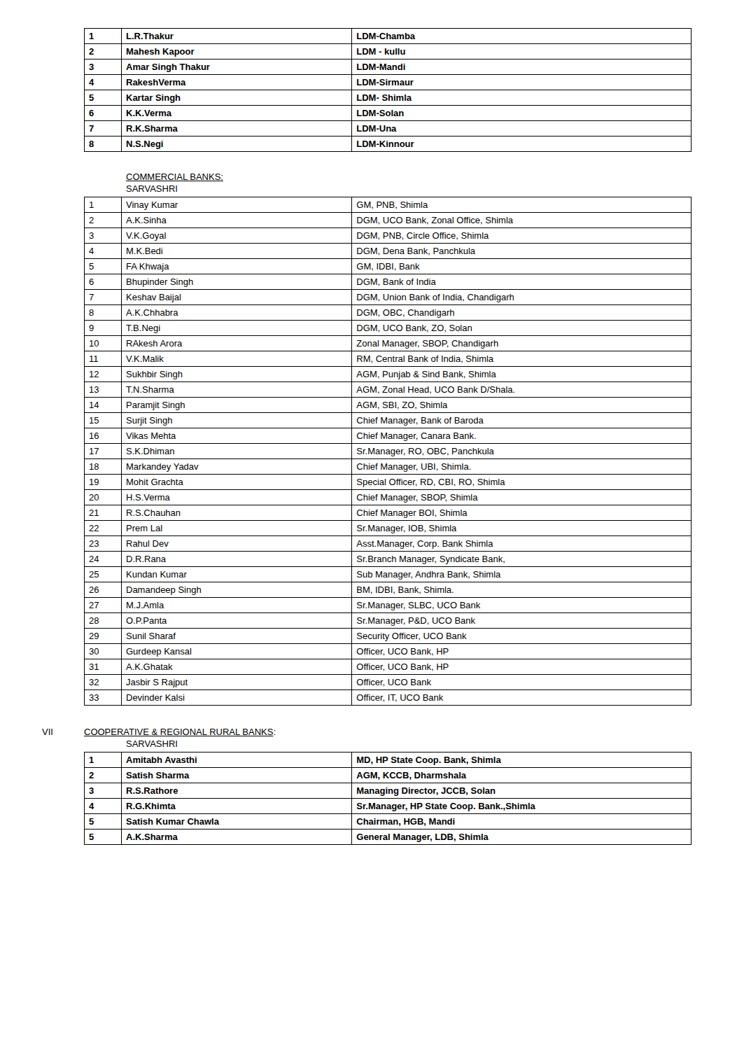| 1 | L.R.Thakur | LDM-Chamba |
| 2 | Mahesh Kapoor | LDM - kullu |
| 3 | Amar Singh Thakur | LDM-Mandi |
| 4 | RakeshVerma | LDM-Sirmaur |
| 5 | Kartar Singh | LDM- Shimla |
| 6 | K.K.Verma | LDM-Solan |
| 7 | R.K.Sharma | LDM-Una |
| 8 | N.S.Negi | LDM-Kinnour |
COMMERCIAL BANKS:
SARVASHRI
| 1 | Vinay Kumar | GM, PNB, Shimla |
| 2 | A.K.Sinha | DGM, UCO Bank, Zonal Office, Shimla |
| 3 | V.K.Goyal | DGM, PNB, Circle Office, Shimla |
| 4 | M.K.Bedi | DGM, Dena Bank, Panchkula |
| 5 | FA Khwaja | GM, IDBI, Bank |
| 6 | Bhupinder Singh | DGM, Bank of India |
| 7 | Keshav Baijal | DGM, Union Bank of India, Chandigarh |
| 8 | A.K.Chhabra | DGM, OBC, Chandigarh |
| 9 | T.B.Negi | DGM, UCO Bank, ZO, Solan |
| 10 | RAkesh Arora | Zonal Manager, SBOP, Chandigarh |
| 11 | V.K.Malik | RM, Central Bank of India, Shimla |
| 12 | Sukhbir Singh | AGM, Punjab & Sind Bank, Shimla |
| 13 | T.N.Sharma | AGM, Zonal Head, UCO Bank D/Shala. |
| 14 | Paramjit Singh | AGM, SBI, ZO, Shimla |
| 15 | Surjit Singh | Chief Manager, Bank of Baroda |
| 16 | Vikas Mehta | Chief Manager, Canara Bank. |
| 17 | S.K.Dhiman | Sr.Manager, RO, OBC, Panchkula |
| 18 | Markandey Yadav | Chief Manager, UBI, Shimla. |
| 19 | Mohit Grachta | Special Officer, RD, CBI, RO, Shimla |
| 20 | H.S.Verma | Chief Manager, SBOP, Shimla |
| 21 | R.S.Chauhan | Chief Manager BOI, Shimla |
| 22 | Prem Lal | Sr.Manager, IOB, Shimla |
| 23 | Rahul Dev | Asst.Manager, Corp. Bank Shimla |
| 24 | D.R.Rana | Sr.Branch Manager, Syndicate Bank, |
| 25 | Kundan Kumar | Sub Manager, Andhra Bank, Shimla |
| 26 | Damandeep Singh | BM, IDBI, Bank, Shimla. |
| 27 | M.J.Amla | Sr.Manager, SLBC, UCO Bank |
| 28 | O.P.Panta | Sr.Manager, P&D, UCO Bank |
| 29 | Sunil Sharaf | Security Officer, UCO Bank |
| 30 | Gurdeep Kansal | Officer, UCO Bank, HP |
| 31 | A.K.Ghatak | Officer, UCO Bank, HP |
| 32 | Jasbir S Rajput | Officer, UCO Bank |
| 33 | Devinder Kalsi | Officer, IT, UCO Bank |
VII COOPERATIVE & REGIONAL RURAL BANKS:
SARVASHRI
| 1 | Amitabh Avasthi | MD, HP State Coop. Bank, Shimla |
| 2 | Satish Sharma | AGM, KCCB, Dharmshala |
| 3 | R.S.Rathore | Managing Director, JCCB, Solan |
| 4 | R.G.Khimta | Sr.Manager, HP State Coop. Bank.,Shimla |
| 5 | Satish Kumar Chawla | Chairman, HGB, Mandi |
| 5 | A.K.Sharma | General Manager, LDB, Shimla |